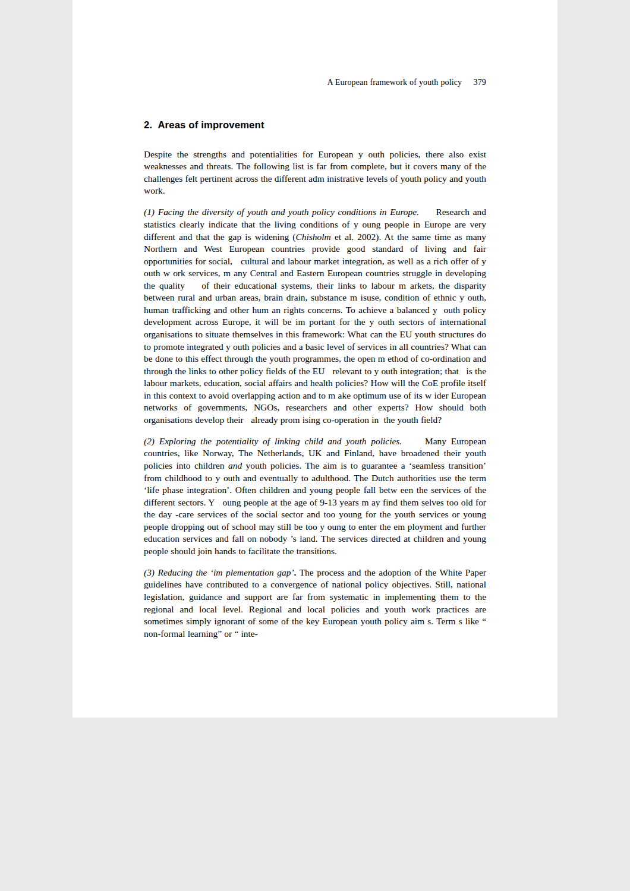A European framework of youth policy 379
2. Areas of improvement
Despite the strengths and potentialities for European y outh policies, there also exist weaknesses and threats. The following list is far from complete, but it covers many of the challenges felt pertinent across the different adm inistrative levels of youth policy and youth work.
(1) Facing the diversity of youth and youth policy conditions in Europe. Research and statistics clearly indicate that the living conditions of y oung people in Europe are very different and that the gap is widening (Chisholm et al. 2002). At the same time as many Northern and West European countries provide good standard of living and fair opportunities for social, cultural and labour market integration, as well as a rich offer of y outh w ork services, m any Central and Eastern European countries struggle in developing the quality of their educational systems, their links to labour m arkets, the disparity between rural and urban areas, brain drain, substance m isuse, condition of ethnic y outh, human trafficking and other hum an rights concerns. To achieve a balanced y outh policy development across Europe, it will be im portant for the y outh sectors of international organisations to situate themselves in this framework: What can the EU youth structures do to promote integrated y outh policies and a basic level of services in all countries? What can be done to this effect through the youth programmes, the open m ethod of co-ordination and through the links to other policy fields of the EU relevant to y outh integration; that is the labour markets, education, social affairs and health policies? How will the CoE profile itself in this context to avoid overlapping action and to m ake optimum use of its w ider European networks of governments, NGOs, researchers and other experts? How should both organisations develop their already prom ising co-operation in the youth field?
(2) Exploring the potentiality of linking child and youth policies. Many European countries, like Norway, The Netherlands, UK and Finland, have broadened their youth policies into children and youth policies. The aim is to guarantee a ‘seamless transition’ from childhood to y outh and eventually to adulthood. The Dutch authorities use the term ‘life phase integration’. Often children and young people fall betw een the services of the different sectors. Y oung people at the age of 9-13 years m ay find them selves too old for the day -care services of the social sector and too young for the youth services or young people dropping out of school may still be too y oung to enter the em ployment and further education services and fall on nobody ’s land. The services directed at children and young people should join hands to facilitate the transitions.
(3) Reducing the ‘im plementation gap’. The process and the adoption of the White Paper guidelines have contributed to a convergence of national policy objectives. Still, national legislation, guidance and support are far from systematic in implementing them to the regional and local level. Regional and local policies and youth work practices are sometimes simply ignorant of some of the key European youth policy aim s. Term s like “ non-formal learning” or “ inte-